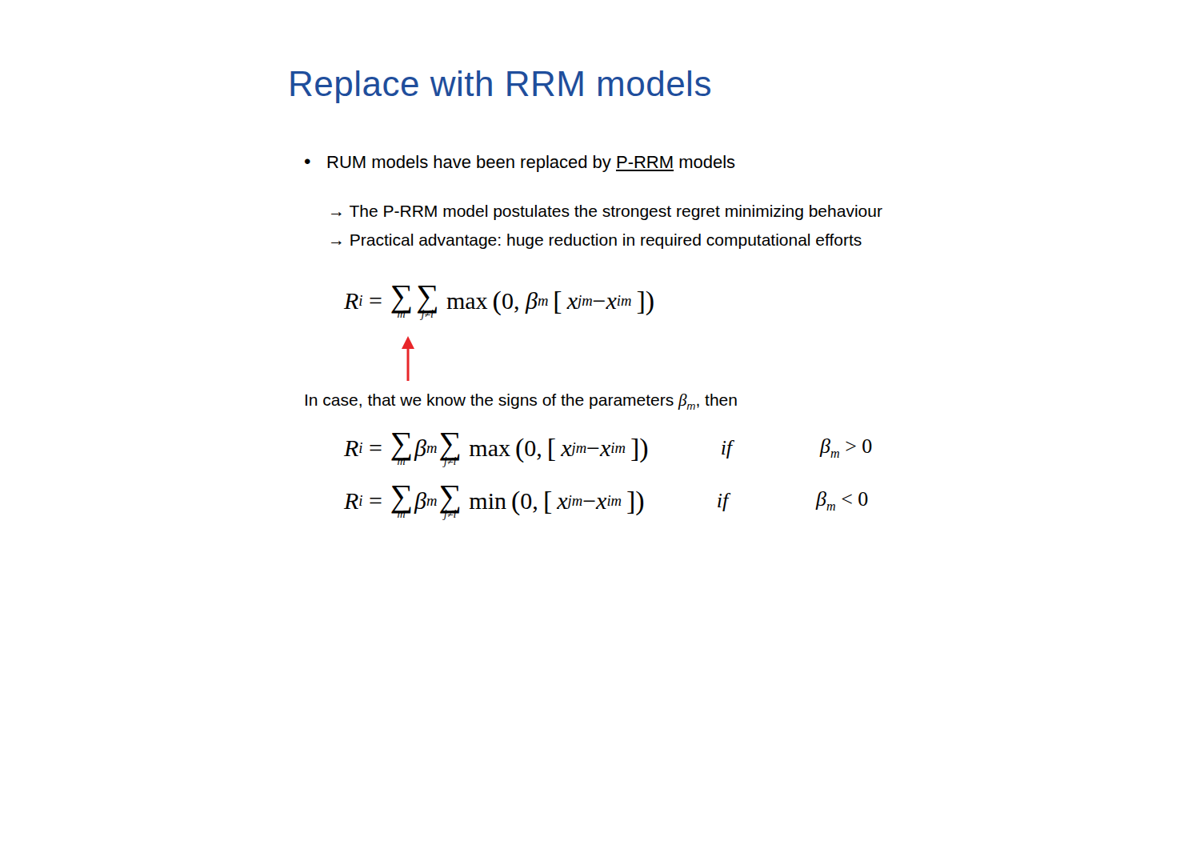Replace with RRM models
RUM models have been replaced by P-RRM models
→ The P-RRM model postulates the strongest regret minimizing behaviour
→ Practical advantage: huge reduction in required computational efforts
Ri = ∑m ∑j≠i max (0, βm [ xjm − xim ])
In case, that we know the signs of the parameters βm, then
Ri = ∑m βm ∑j≠i max (0, [ xjm − xim ]) if βm > 0
Ri = ∑m βm ∑j≠i min (0, [ xjm − xim ]) if βm < 0